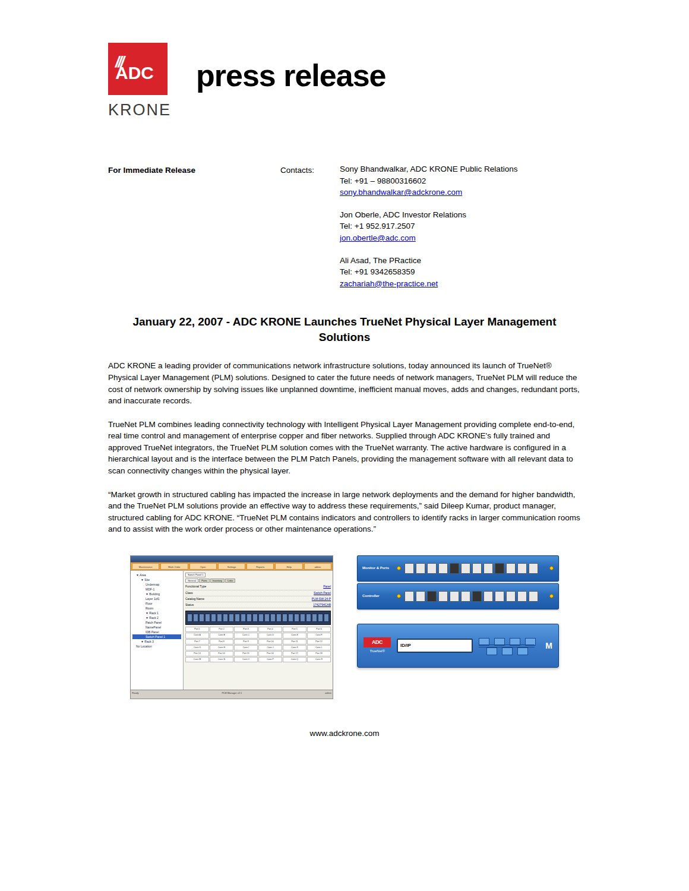///
ADC
KRONE
press release
For Immediate Release
Contacts:
Sony Bhandwalkar, ADC KRONE Public Relations
Tel: +91 – 98800316602
sony.bhandwalkar@adckrone.com
Jon Oberle, ADC Investor Relations
Tel: +1 952.917.2507
jon.obertle@adc.com
Ali Asad, The PRactice
Tel: +91 9342658359
zachariah@the-practice.net
January 22, 2007 - ADC KRONE Launches TrueNet Physical Layer Management Solutions
ADC KRONE a leading provider of communications network infrastructure solutions, today announced its launch of TrueNet® Physical Layer Management (PLM) solutions. Designed to cater the future needs of network managers, TrueNet PLM will reduce the cost of network ownership by solving issues like unplanned downtime, inefficient manual moves, adds and changes, redundant ports, and inaccurate records.
TrueNet PLM combines leading connectivity technology with Intelligent Physical Layer Management providing complete end-to-end, real time control and management of enterprise copper and fiber networks. Supplied through ADC KRONE's fully trained and approved TrueNet integrators, the TrueNet PLM solution comes with the TrueNet warranty. The active hardware is configured in a hierarchical layout and is the interface between the PLM Patch Panels, providing the management software with all relevant data to scan connectivity changes within the physical layer.
“Market growth in structured cabling has impacted the increase in large network deployments and the demand for higher bandwidth, and the TrueNet PLM solutions provide an effective way to address these requirements,” said Dileep Kumar, product manager, structured cabling for ADC KRONE. “TrueNet PLM contains indicators and controllers to identify racks in larger communication rooms and to assist with the work order process or other maintenance operations.”
Maintenance Work Order Open Settings Reports Help admin
▼ Area
▼ Site
Undermap
MDF-1
▼ Building
Layer 1of1
Floor
Room
▼ Rack 1
▼ Rack 2
Patch Panel
NamePanel
IDB Panel
Switch Panel 1
▼ Rack 3
No Location
Switch Panel 1
General Ports Inventory Links
Functional Type Panel
Class Switch Panel
Catalog Name PLM-SW-24-P
Status 1742794CAB
Port 1 Port 2 Port 3 Port 4 Port 5 Port 6 Conn A Conn B Conn C Conn D Conn E Conn F Port 7 Port 8 Port 9 Port 10 Port 11 Port 12 Conn G Conn H Conn I Conn J Conn K Conn L Port 13 Port 14 Port 15 Port 16 Port 17 Port 18 Conn M Conn N Conn O Conn P Conn Q Conn R
Ready PLM Manager v2.1 admin
Monitor & Ports
Controller
ADC
TrueNet®
ID/IP
M
www.adckrone.com